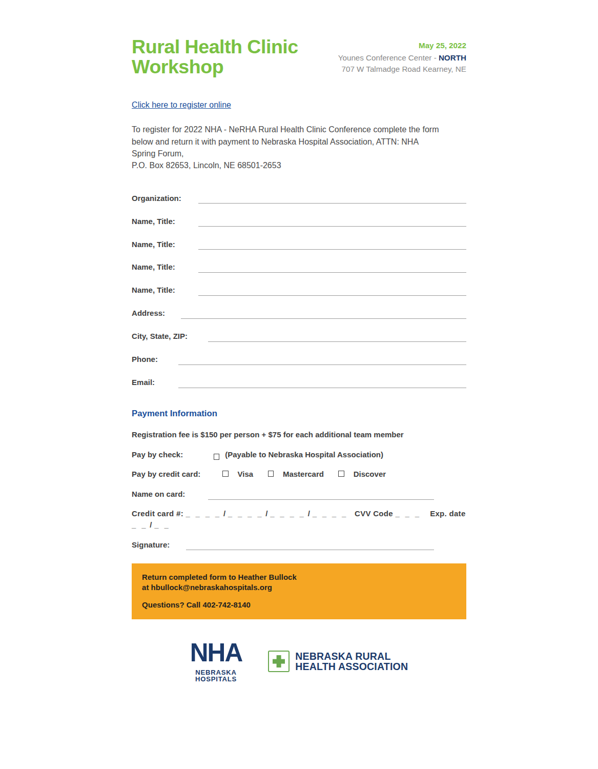Rural Health Clinic Workshop
May 25, 2022 Younes Conference Center - NORTH
707 W Talmadge Road Kearney, NE
Click here to register online
To register for 2022 NHA - NeRHA Rural Health Clinic Conference complete the form below and return it with payment to Nebraska Hospital Association, ATTN: NHA Spring Forum,
P.O. Box 82653, Lincoln, NE 68501-2653
Organization:
Name, Title:
Name, Title:
Name, Title:
Name, Title:
Address:
City, State, ZIP:
Phone:
Email:
Payment Information
Registration fee is $150 per person + $75 for each additional team member
Pay by check: (Payable to Nebraska Hospital Association)
Pay by credit card: Visa Mastercard Discover
Name on card:
Credit card #: _ _ _ _ / _ _ _ _ / _ _ _ _ / _ _ _ _ CVV Code _ _ _ Exp. date _ _ / _ _
Signature:
Return completed form to Heather Bullock
at hbullock@nebraskahospitals.org
Questions? Call 402-742-8140
NHA
NEBRASKA
HOSPITALS
NEBRASKA RURAL
HEALTH ASSOCIATION